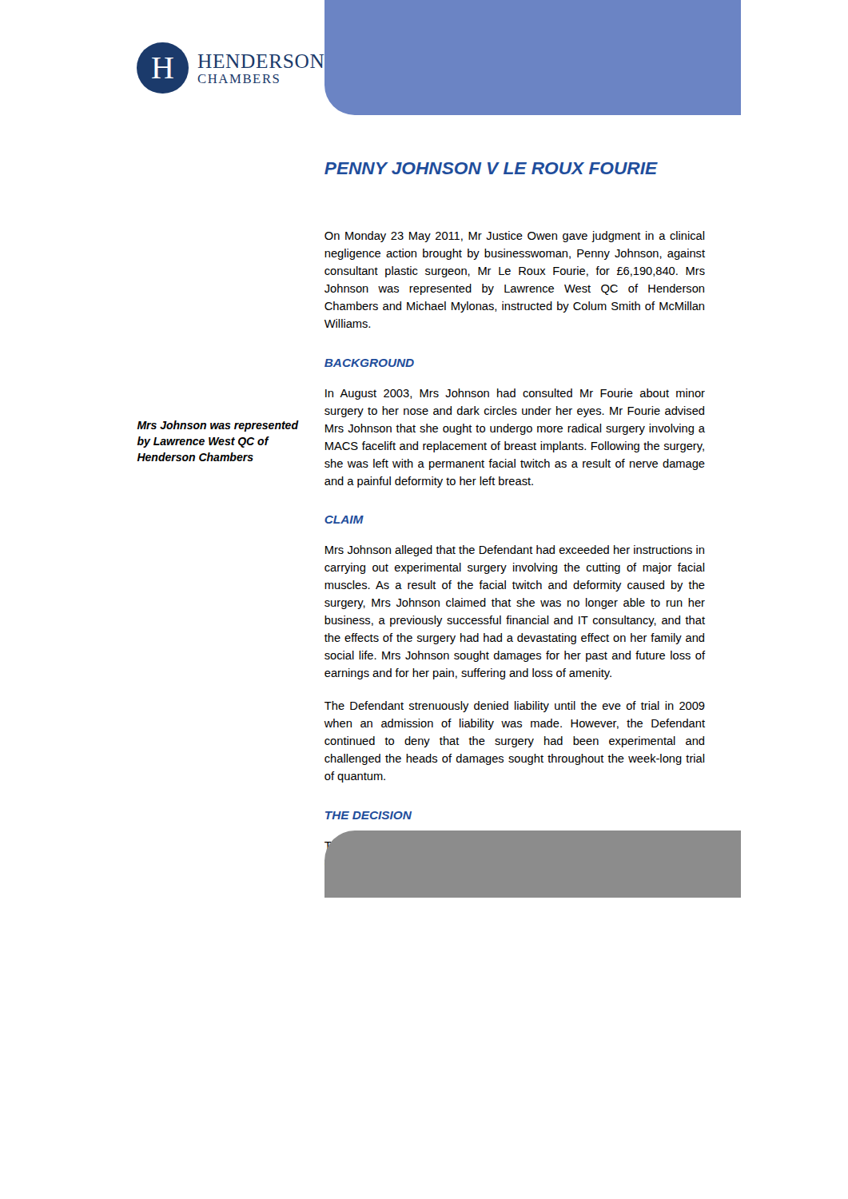H
HENDERSON CHAMBERS
Mrs Johnson was represented by Lawrence West QC of Henderson Chambers
PENNY JOHNSON V LE ROUX FOURIE
On Monday 23 May 2011, Mr Justice Owen gave judgment in a clinical negligence action brought by businesswoman, Penny Johnson, against consultant plastic surgeon, Mr Le Roux Fourie, for £6,190,840. Mrs Johnson was represented by Lawrence West QC of Henderson Chambers and Michael Mylonas, instructed by Colum Smith of McMillan Williams.
BACKGROUND
In August 2003, Mrs Johnson had consulted Mr Fourie about minor surgery to her nose and dark circles under her eyes. Mr Fourie advised Mrs Johnson that she ought to undergo more radical surgery involving a MACS facelift and replacement of breast implants. Following the surgery, she was left with a permanent facial twitch as a result of nerve damage and a painful deformity to her left breast.
CLAIM
Mrs Johnson alleged that the Defendant had exceeded her instructions in carrying out experimental surgery involving the cutting of major facial muscles. As a result of the facial twitch and deformity caused by the surgery, Mrs Johnson claimed that she was no longer able to run her business, a previously successful financial and IT consultancy, and that the effects of the surgery had had a devastating effect on her family and social life. Mrs Johnson sought damages for her past and future loss of earnings and for her pain, suffering and loss of amenity.
The Defendant strenuously denied liability until the eve of trial in 2009 when an admission of liability was made. However, the Defendant continued to deny that the surgery had been experimental and challenged the heads of damages sought throughout the week-long trial of quantum.
THE DECISION
The Court accepted the Claimant's case as to the impact that the effects of the surgery had on her life. In his Judgment, Owen J